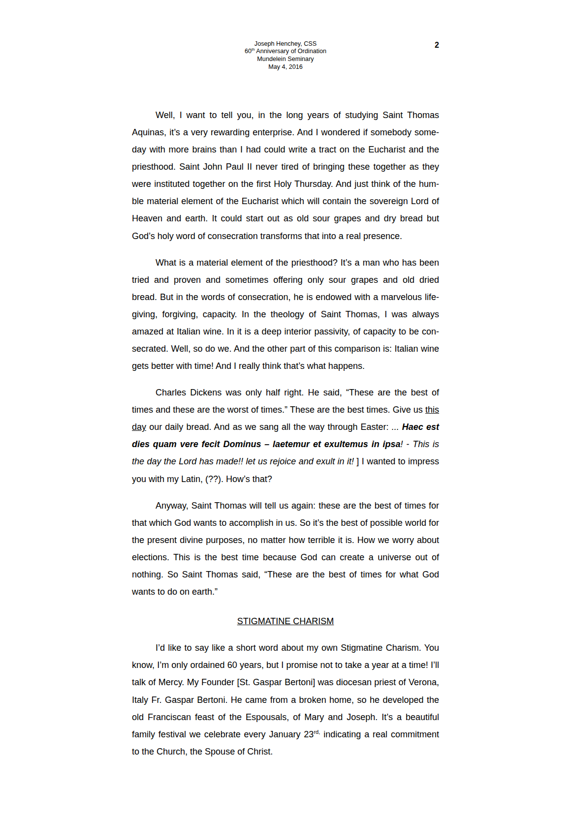2
Joseph Henchey, CSS
60th Anniversary of Ordination
Mundelein Seminary
May 4, 2016
Well, I want to tell you, in the long years of studying Saint Thomas Aquinas, it’s a very rewarding enterprise. And I wondered if somebody someday with more brains than I had could write a tract on the Eucharist and the priesthood. Saint John Paul II never tired of bringing these together as they were instituted together on the first Holy Thursday. And just think of the humble material element of the Eucharist which will contain the sovereign Lord of Heaven and earth. It could start out as old sour grapes and dry bread but God’s holy word of consecration transforms that into a real presence.
What is a material element of the priesthood? It’s a man who has been tried and proven and sometimes offering only sour grapes and old dried bread. But in the words of consecration, he is endowed with a marvelous life-giving, forgiving, capacity. In the theology of Saint Thomas, I was always amazed at Italian wine. In it is a deep interior passivity, of capacity to be consecrated. Well, so do we. And the other part of this comparison is: Italian wine gets better with time! And I really think that’s what happens.
Charles Dickens was only half right. He said, “These are the best of times and these are the worst of times.” These are the best times. Give us this day our daily bread. And as we sang all the way through Easter: ... Haec est dies quam vere fecit Dominus – laetemur et exultemus in ipsa! - This is the day the Lord has made!! let us rejoice and exult in it! ] I wanted to impress you with my Latin, (??). How’s that?
Anyway, Saint Thomas will tell us again: these are the best of times for that which God wants to accomplish in us. So it’s the best of possible world for the present divine purposes, no matter how terrible it is. How we worry about elections. This is the best time because God can create a universe out of nothing. So Saint Thomas said, “These are the best of times for what God wants to do on earth.”
STIGMATINE CHARISM
I’d like to say like a short word about my own Stigmatine Charism. You know, I’m only ordained 60 years, but I promise not to take a year at a time! I’ll talk of Mercy. My Founder [St. Gaspar Bertoni] was diocesan priest of Verona, Italy Fr. Gaspar Bertoni. He came from a broken home, so he developed the old Franciscan feast of the Espousals, of Mary and Joseph. It’s a beautiful family festival we celebrate every January 23rd, indicating a real commitment to the Church, the Spouse of Christ.